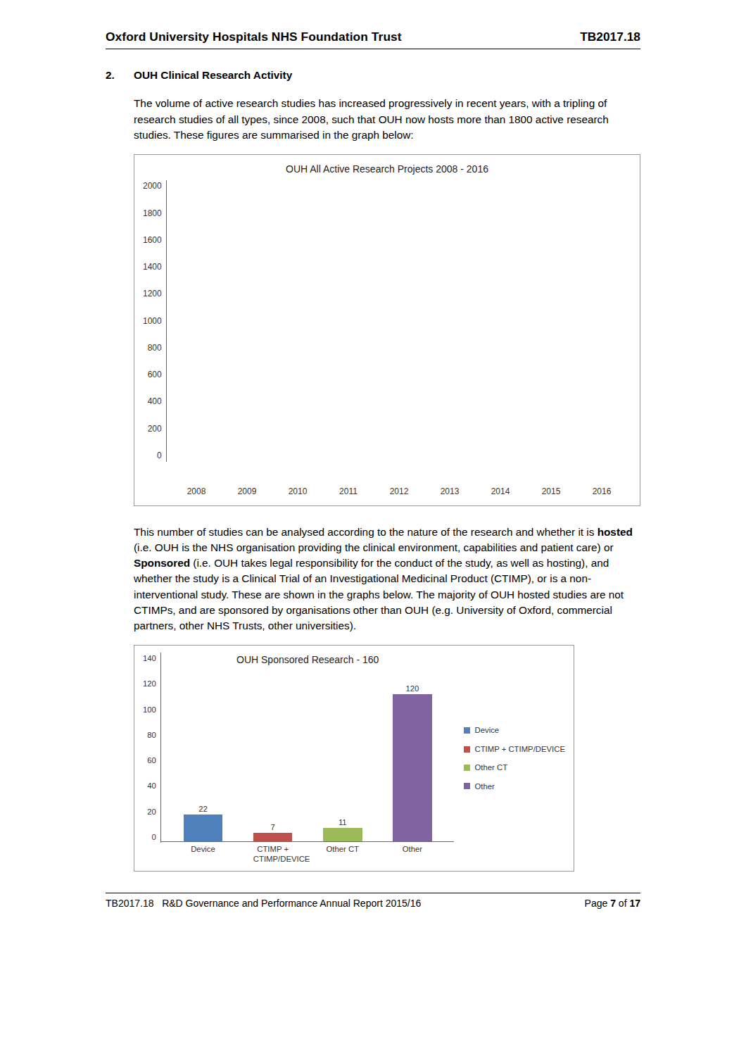Oxford University Hospitals NHS Foundation Trust TB2017.18
2. OUH Clinical Research Activity
The volume of active research studies has increased progressively in recent years, with a tripling of research studies of all types, since 2008, such that OUH now hosts more than 1800 active research studies. These figures are summarised in the graph below:
OUH All Active Research Projects 2008 - 2016
2000 1800 1600 1400 1200 1000 800 600 400 200 0
554
672
818
924
1042
1294
1461
1664
1801
2008 2009 2010 2011 2012 2013 2014 2015 2016
This number of studies can be analysed according to the nature of the research and whether it is hosted (i.e. OUH is the NHS organisation providing the clinical environment, capabilities and patient care) or Sponsored (i.e. OUH takes legal responsibility for the conduct of the study, as well as hosting), and whether the study is a Clinical Trial of an Investigational Medicinal Product (CTIMP), or is a non- interventional study. These are shown in the graphs below. The majority of OUH hosted studies are not CTIMPs, and are sponsored by organisations other than OUH (e.g. University of Oxford, commercial partners, other NHS Trusts, other universities).
140 120 100 80 60 40 20 0
OUH Sponsored Research - 160
22
7
11
120
Device CTIMP +
CTIMP/DEVICE Other CT Other
Device
CTIMP + CTIMP/DEVICE
Other CT
Other
TB2017.18 R&D Governance and Performance Annual Report 2015/16 Page 7 of 17